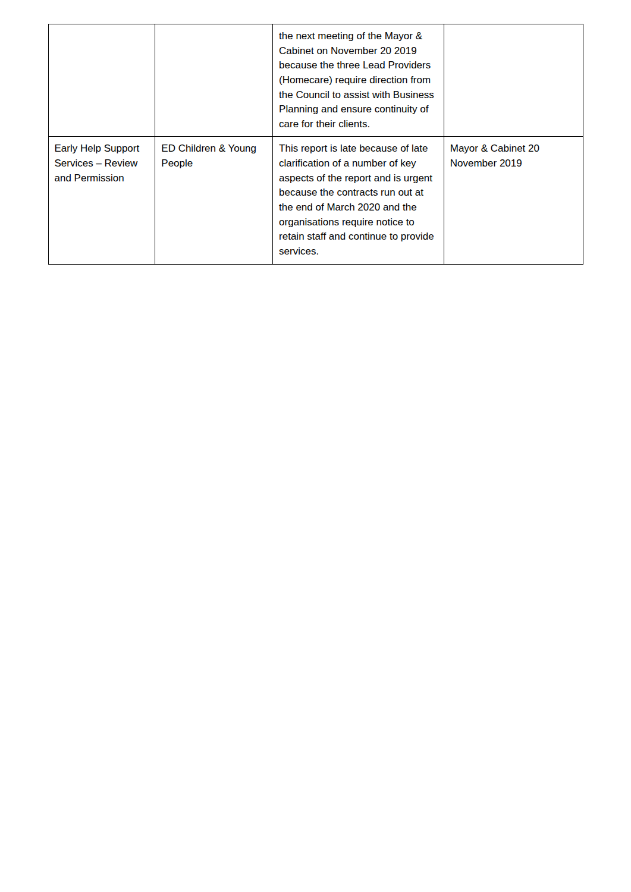| | | the next meeting of the Mayor & Cabinet on November 20 2019 because the three Lead Providers (Homecare) require direction from the Council to assist with Business Planning and ensure continuity of care for their clients. | |
| Early Help Support Services – Review and Permission | ED Children & Young People | This report is late because of late clarification of a number of key aspects of the report and is urgent because the contracts run out at the end of March 2020 and the organisations require notice to retain staff and continue to provide services. | Mayor & Cabinet 20 November 2019 |